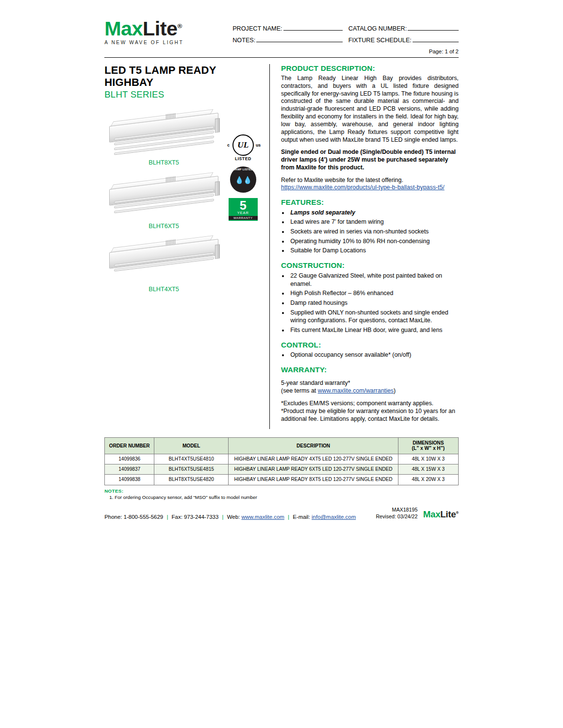Max Lite®
A NEW WAVE OF LIGHT
PROJECT NAME:
CATALOG NUMBER:
NOTES:
FIXTURE SCHEDULE:
Page: 1 of 2
LED T5 LAMP READY HIGHBAY
BLHT SERIES
BLHT8XT5
BLHT6XT5
BLHT4XT5
UL
c
us
LISTED
DAMP LISTED
💧💧
5 YEAR WARRANTY
PRODUCT DESCRIPTION:
The Lamp Ready Linear High Bay provides distributors, contractors, and buyers with a UL listed fixture designed specifically for energy-saving LED T5 lamps. The fixture housing is constructed of the same durable material as commercial- and industrial-grade fluorescent and LED PCB versions, while adding flexibility and economy for installers in the field. Ideal for high bay, low bay, assembly, warehouse, and general indoor lighting applications, the Lamp Ready fixtures support competitive light output when used with MaxLite brand T5 LED single ended lamps.
Single ended or Dual mode (Single/Double ended) T5 internal driver lamps (4’) under 25W must be purchased separately from Maxlite for this product.
Refer to Maxlite website for the latest offering.
https://www.maxlite.com/products/ul-type-b-ballast-bypass-t5/
FEATURES:
Lamps sold separately
Lead wires are 7’ for tandem wiring
Sockets are wired in series via non-shunted sockets
Operating humidity 10% to 80% RH non-condensing
Suitable for Damp Locations
CONSTRUCTION:
22 Gauge Galvanized Steel, white post painted baked on enamel.
High Polish Reflector – 86% enhanced
Damp rated housings
Supplied with ONLY non-shunted sockets and single ended wiring configurations. For questions, contact MaxLite.
Fits current MaxLite Linear HB door, wire guard, and lens
CONTROL:
Optional occupancy sensor available* (on/off)
WARRANTY:
5-year standard warranty*
(see terms at www.maxlite.com/warranties)
*Excludes EM/MS versions; component warranty applies.
*Product may be eligible for warranty extension to 10 years for an additional fee. Limitations apply, contact MaxLite for details.
| ORDER NUMBER | MODEL | DESCRIPTION | DIMENSIONS (L” x W” x H”) |
| --- | --- | --- | --- |
| 14099836 | BLHT4XT5USE4810 | HIGHBAY LINEAR LAMP READY 4XT5 LED 120-277V SINGLE ENDED | 48L X 10W X 3 |
| 14099837 | BLHT6XT5USE4815 | HIGHBAY LINEAR LAMP READY 6XT5 LED 120-277V SINGLE ENDED | 48L X 15W X 3 |
| 14099838 | BLHT8XT5USE4820 | HIGHBAY LINEAR LAMP READY 8XT5 LED 120-277V SINGLE ENDED | 48L X 20W X 3 |
NOTES:
For ordering Occupancy sensor, add “MSO” suffix to model number
Phone: 1-800-555-5629 | Fax: 973-244-7333 | Web: www.maxlite.com | E-mail: info@maxlite.com
MAX18195
Revised: 03/24/22
Max Lite®